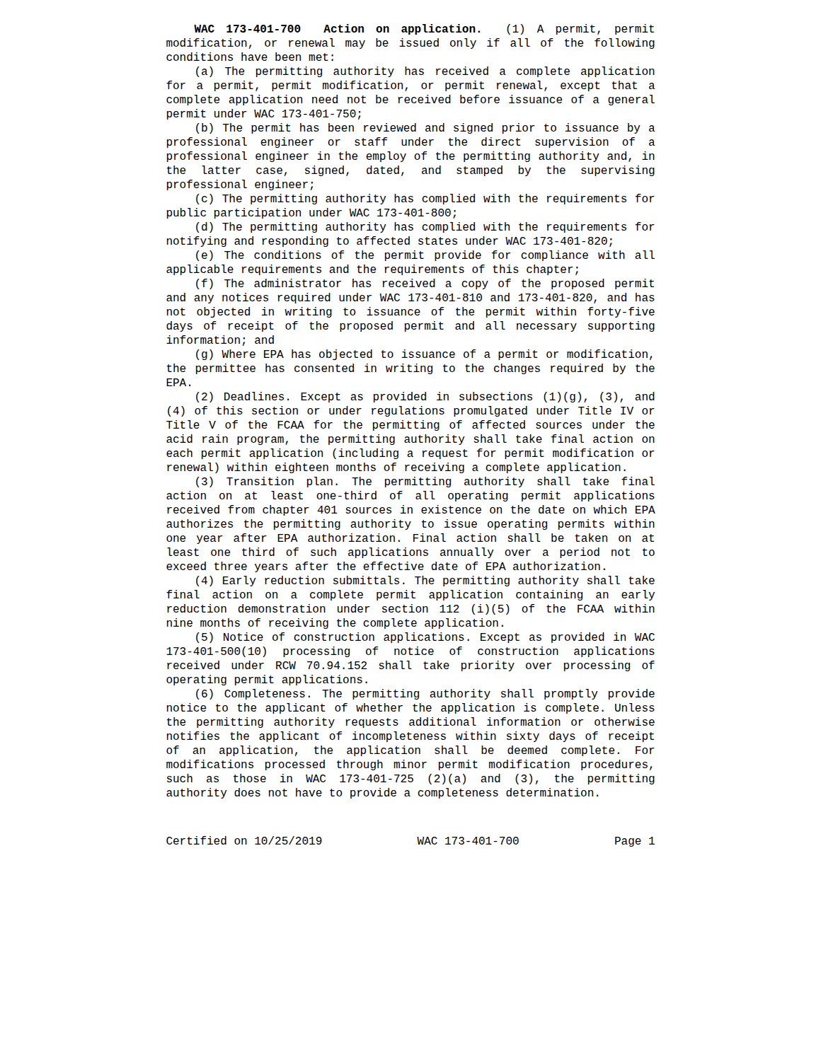WAC 173-401-700 Action on application. (1) A permit, permit modification, or renewal may be issued only if all of the following conditions have been met:
(a) The permitting authority has received a complete application for a permit, permit modification, or permit renewal, except that a complete application need not be received before issuance of a general permit under WAC 173-401-750;
(b) The permit has been reviewed and signed prior to issuance by a professional engineer or staff under the direct supervision of a professional engineer in the employ of the permitting authority and, in the latter case, signed, dated, and stamped by the supervising professional engineer;
(c) The permitting authority has complied with the requirements for public participation under WAC 173-401-800;
(d) The permitting authority has complied with the requirements for notifying and responding to affected states under WAC 173-401-820;
(e) The conditions of the permit provide for compliance with all applicable requirements and the requirements of this chapter;
(f) The administrator has received a copy of the proposed permit and any notices required under WAC 173-401-810 and 173-401-820, and has not objected in writing to issuance of the permit within forty-five days of receipt of the proposed permit and all necessary supporting information; and
(g) Where EPA has objected to issuance of a permit or modification, the permittee has consented in writing to the changes required by the EPA.
(2) Deadlines. Except as provided in subsections (1)(g), (3), and (4) of this section or under regulations promulgated under Title IV or Title V of the FCAA for the permitting of affected sources under the acid rain program, the permitting authority shall take final action on each permit application (including a request for permit modification or renewal) within eighteen months of receiving a complete application.
(3) Transition plan. The permitting authority shall take final action on at least one-third of all operating permit applications received from chapter 401 sources in existence on the date on which EPA authorizes the permitting authority to issue operating permits within one year after EPA authorization. Final action shall be taken on at least one third of such applications annually over a period not to exceed three years after the effective date of EPA authorization.
(4) Early reduction submittals. The permitting authority shall take final action on a complete permit application containing an early reduction demonstration under section 112 (i)(5) of the FCAA within nine months of receiving the complete application.
(5) Notice of construction applications. Except as provided in WAC 173-401-500(10) processing of notice of construction applications received under RCW 70.94.152 shall take priority over processing of operating permit applications.
(6) Completeness. The permitting authority shall promptly provide notice to the applicant of whether the application is complete. Unless the permitting authority requests additional information or otherwise notifies the applicant of incompleteness within sixty days of receipt of an application, the application shall be deemed complete. For modifications processed through minor permit modification procedures, such as those in WAC 173-401-725 (2)(a) and (3), the permitting authority does not have to provide a completeness determination.
Certified on 10/25/2019 WAC 173-401-700 Page 1